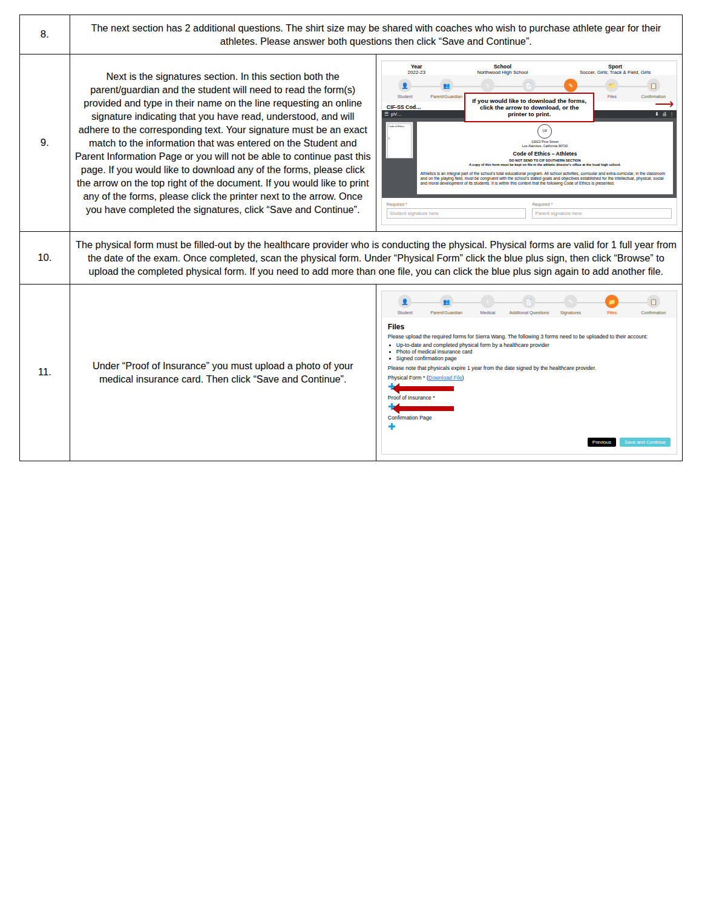| 8. | The next section has 2 additional questions. The shirt size may be shared with coaches who wish to purchase athlete gear for their athletes. Please answer both questions then click “Save and Continue”. |
| 9. | Next is the signatures section. In this section both the parent/guardian and the student will need to read the form(s) provided and type in their name on the line requesting an online signature indicating that you have read, understood, and will adhere to the corresponding text. Your signature must be an exact match to the information that was entered on the Student and Parent Information Page or you will not be able to continue past this page. If you would like to download any of the forms, please click the arrow on the top right of the document. If you would like to print any of the forms, please click the printer next to the arrow. Once you have completed the signatures, click “Save and Continue”. | Year 2022-23 School Northwood High School Sport Soccer, Girls; Track & Field, Girls 👤 Student 👥 Parent/Guardian ⚕ Medical 📄 Additional Questions ✎ Signatures 📁 Files 📋 Confirmation If you would like to download the forms, click the arrow to download, or the printer to print. ⟶ CIF-SS Cod… ☰ pV… ⬇ 🖨 ⋮ Code of Ethics 1 CIF 10022 Pine Street Los Alamitos, California 90720 Code of Ethics – Athletes DO NOT SEND TO CIF SOUTHERN SECTION A copy of this form must be kept on file in the athletic director's office at the local high school. Athletics is an integral part of the school's total educational program. All school activities, curricular and extra-curricular, in the classroom and on the playing field, must be congruent with the school's stated goals and objectives established for the intellectual, physical, social and moral development of its students. It is within this context that the following Code of Ethics is presented. Required * Required * |
| 10. | The physical form must be filled-out by the healthcare provider who is conducting the physical. Physical forms are valid for 1 full year from the date of the exam. Once completed, scan the physical form. Under “Physical Form” click the blue plus sign, then click “Browse” to upload the completed physical form. If you need to add more than one file, you can click the blue plus sign again to add another file. |
| 11. | Under “Proof of Insurance” you must upload a photo of your medical insurance card. Then click “Save and Continue”. | 👤 Student 👥 Parent/Guardian ⚕ Medical 📄 Additional Questions ✎ Signatures 📁 Files 📋 Confirmation Files Please upload the required forms for Sierra Wang. The following 3 forms need to be uploaded to their account: Up-to-date and completed physical form by a healthcare provider Photo of medical insurance card Signed confirmation page Please note that physicals expire 1 year from the date signed by the healthcare provider. Physical Form * ( Download File ) ✚ Proof of Insurance * ✚ Confirmation Page ✚ Previous Save and Continue |